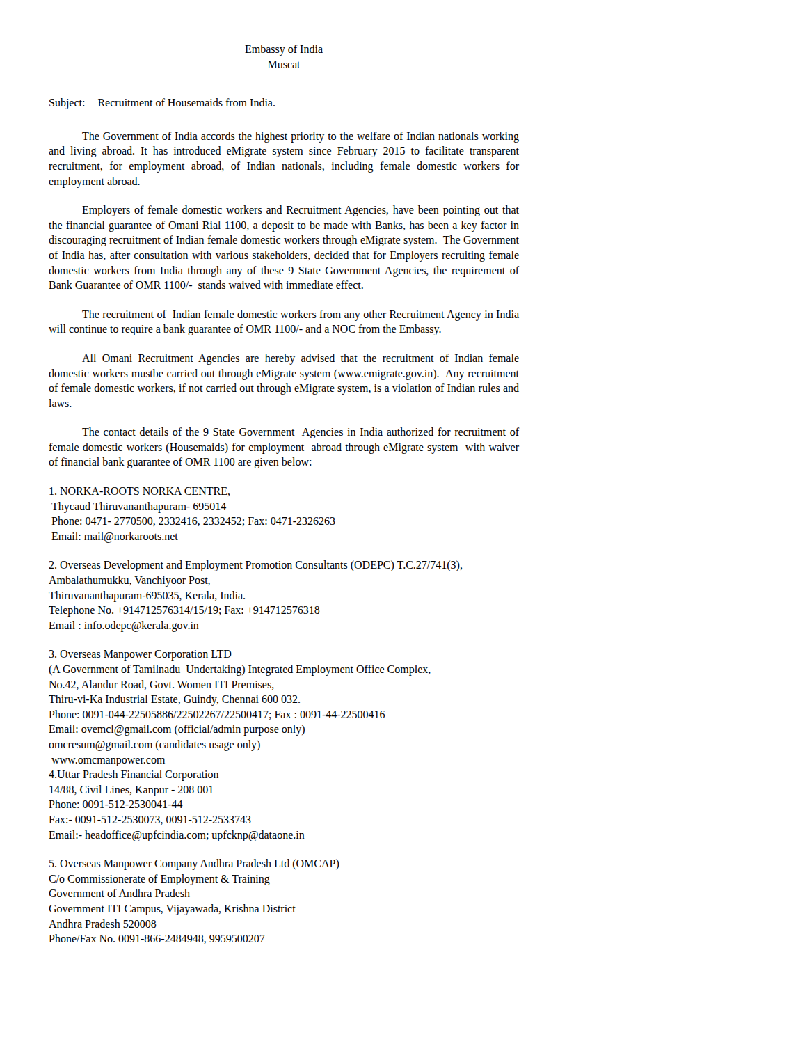Embassy of India Muscat
Subject: Recruitment of Housemaids from India.
The Government of India accords the highest priority to the welfare of Indian nationals working and living abroad. It has introduced eMigrate system since February 2015 to facilitate transparent recruitment, for employment abroad, of Indian nationals, including female domestic workers for employment abroad.
Employers of female domestic workers and Recruitment Agencies, have been pointing out that the financial guarantee of Omani Rial 1100, a deposit to be made with Banks, has been a key factor in discouraging recruitment of Indian female domestic workers through eMigrate system. The Government of India has, after consultation with various stakeholders, decided that for Employers recruiting female domestic workers from India through any of these 9 State Government Agencies, the requirement of Bank Guarantee of OMR 1100/- stands waived with immediate effect.
The recruitment of Indian female domestic workers from any other Recruitment Agency in India will continue to require a bank guarantee of OMR 1100/- and a NOC from the Embassy.
All Omani Recruitment Agencies are hereby advised that the recruitment of Indian female domestic workers mustbe carried out through eMigrate system (www.emigrate.gov.in). Any recruitment of female domestic workers, if not carried out through eMigrate system, is a violation of Indian rules and laws.
The contact details of the 9 State Government Agencies in India authorized for recruitment of female domestic workers (Housemaids) for employment abroad through eMigrate system with waiver of financial bank guarantee of OMR 1100 are given below:
1. NORKA-ROOTS NORKA CENTRE,
Thycaud Thiruvananthapuram- 695014 Phone: 0471- 2770500, 2332416, 2332452; Fax: 0471-2326263 Email: mail@norkaroots.net
2. Overseas Development and Employment Promotion Consultants (ODEPC) T.C.27/741(3), Ambalathumukku, Vanchiyoor Post,
Thiruvananthapuram-695035, Kerala, India.
Telephone No. +914712576314/15/19; Fax: +914712576318
Email : info.odepc@kerala.gov.in
3. Overseas Manpower Corporation LTD
(A Government of Tamilnadu Undertaking) Integrated Employment Office Complex,
No.42, Alandur Road, Govt. Women ITI Premises,
Thiru-vi-Ka Industrial Estate, Guindy, Chennai 600 032.
Phone: 0091-044-22505886/22502267/22500417; Fax : 0091-44-22500416
Email: ovemcl@gmail.com (official/admin purpose only)
omcresum@gmail.com (candidates usage only)
www.omcmanpower.com 4.Uttar Pradesh Financial Corporation
14/88, Civil Lines, Kanpur - 208 001
Phone: 0091-512-2530041-44
Fax:- 0091-512-2530073, 0091-512-2533743
Email:- headoffice@upfcindia.com; upfcknp@dataone.in
5. Overseas Manpower Company Andhra Pradesh Ltd (OMCAP)
C/o Commissionerate of Employment & Training
Government of Andhra Pradesh
Government ITI Campus, Vijayawada, Krishna District
Andhra Pradesh 520008
Phone/Fax No. 0091-866-2484948, 9959500207